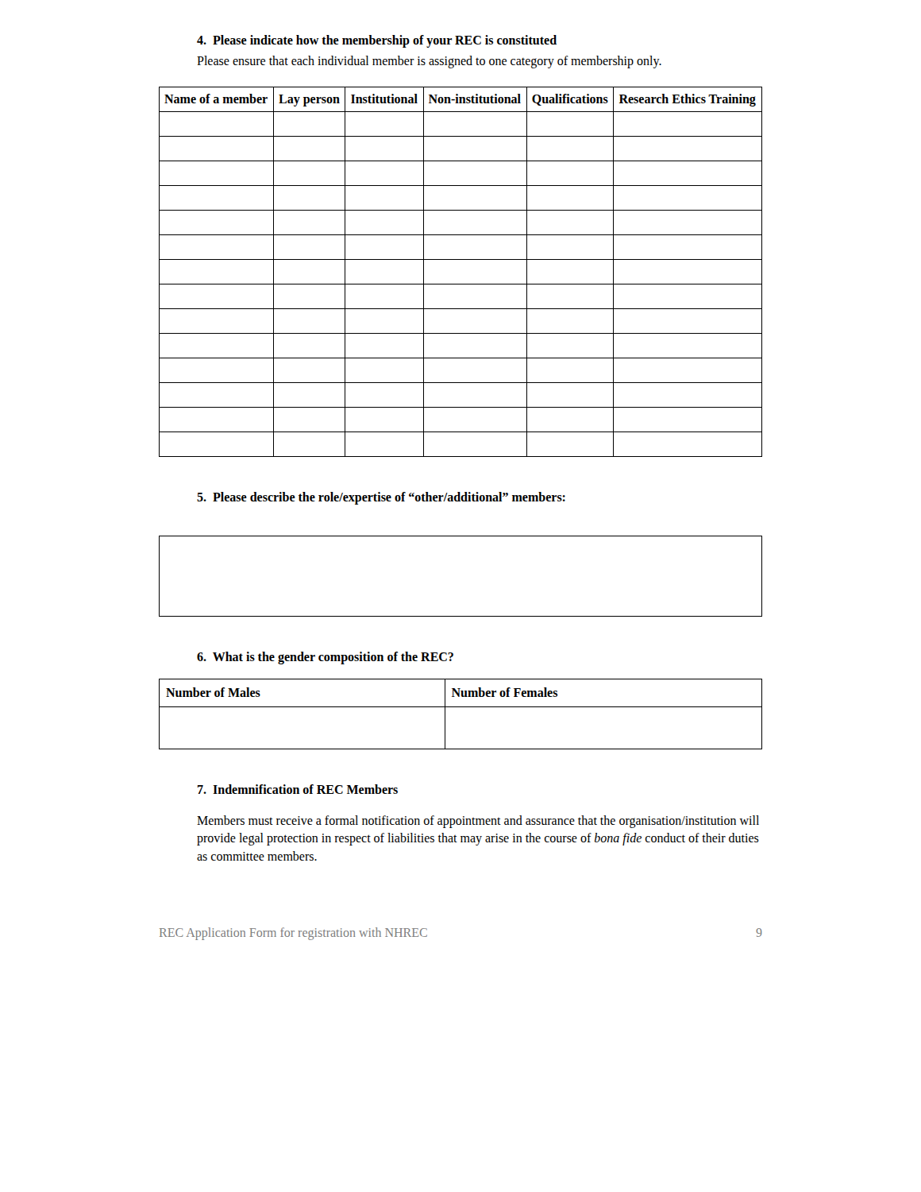4. Please indicate how the membership of your REC is constituted
Please ensure that each individual member is assigned to one category of membership only.
| Name of a member | Lay person | Institutional | Non-institutional | Qualifications | Research Ethics Training |
| --- | --- | --- | --- | --- | --- |
5. Please describe the role/expertise of “other/additional” members:
6. What is the gender composition of the REC?
| Number of Males | Number of Females |
| --- | --- |
7. Indemnification of REC Members
Members must receive a formal notification of appointment and assurance that the organisation/institution will provide legal protection in respect of liabilities that may arise in the course of bona fide conduct of their duties as committee members.
REC Application Form for registration with NHREC 9